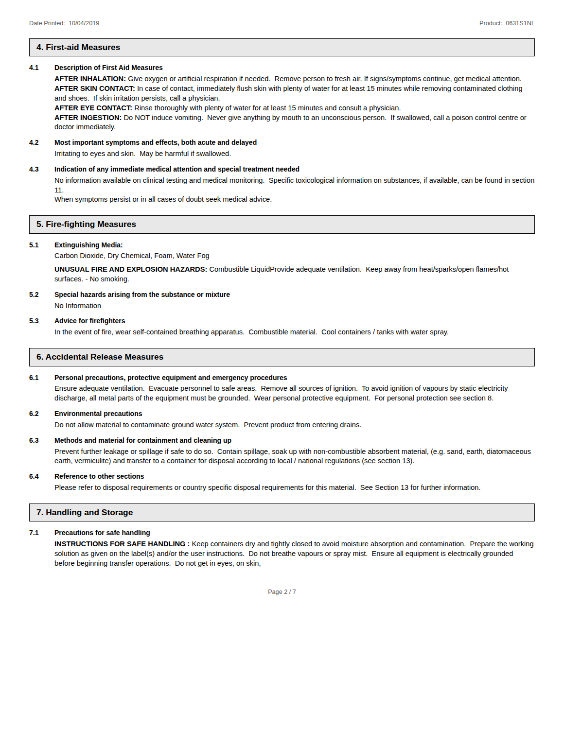Date Printed: 10/04/2019
Product: 0631S1NL
4. First-aid Measures
4.1 Description of First Aid Measures
AFTER INHALATION: Give oxygen or artificial respiration if needed. Remove person to fresh air. If signs/symptoms continue, get medical attention.
AFTER SKIN CONTACT: In case of contact, immediately flush skin with plenty of water for at least 15 minutes while removing contaminated clothing and shoes. If skin irritation persists, call a physician.
AFTER EYE CONTACT: Rinse thoroughly with plenty of water for at least 15 minutes and consult a physician.
AFTER INGESTION: Do NOT induce vomiting. Never give anything by mouth to an unconscious person. If swallowed, call a poison control centre or doctor immediately.
4.2 Most important symptoms and effects, both acute and delayed
Irritating to eyes and skin. May be harmful if swallowed.
4.3 Indication of any immediate medical attention and special treatment needed
No information available on clinical testing and medical monitoring. Specific toxicological information on substances, if available, can be found in section 11.
When symptoms persist or in all cases of doubt seek medical advice.
5. Fire-fighting Measures
5.1 Extinguishing Media:
Carbon Dioxide, Dry Chemical, Foam, Water Fog
UNUSUAL FIRE AND EXPLOSION HAZARDS: Combustible LiquidProvide adequate ventilation. Keep away from heat/sparks/open flames/hot surfaces. - No smoking.
5.2 Special hazards arising from the substance or mixture
No Information
5.3 Advice for firefighters
In the event of fire, wear self-contained breathing apparatus. Combustible material. Cool containers / tanks with water spray.
6. Accidental Release Measures
6.1 Personal precautions, protective equipment and emergency procedures
Ensure adequate ventilation. Evacuate personnel to safe areas. Remove all sources of ignition. To avoid ignition of vapours by static electricity discharge, all metal parts of the equipment must be grounded. Wear personal protective equipment. For personal protection see section 8.
6.2 Environmental precautions
Do not allow material to contaminate ground water system. Prevent product from entering drains.
6.3 Methods and material for containment and cleaning up
Prevent further leakage or spillage if safe to do so. Contain spillage, soak up with non-combustible absorbent material, (e.g. sand, earth, diatomaceous earth, vermiculite) and transfer to a container for disposal according to local / national regulations (see section 13).
6.4 Reference to other sections
Please refer to disposal requirements or country specific disposal requirements for this material. See Section 13 for further information.
7. Handling and Storage
7.1 Precautions for safe handling
INSTRUCTIONS FOR SAFE HANDLING : Keep containers dry and tightly closed to avoid moisture absorption and contamination. Prepare the working solution as given on the label(s) and/or the user instructions. Do not breathe vapours or spray mist. Ensure all equipment is electrically grounded before beginning transfer operations. Do not get in eyes, on skin,
Page 2 / 7